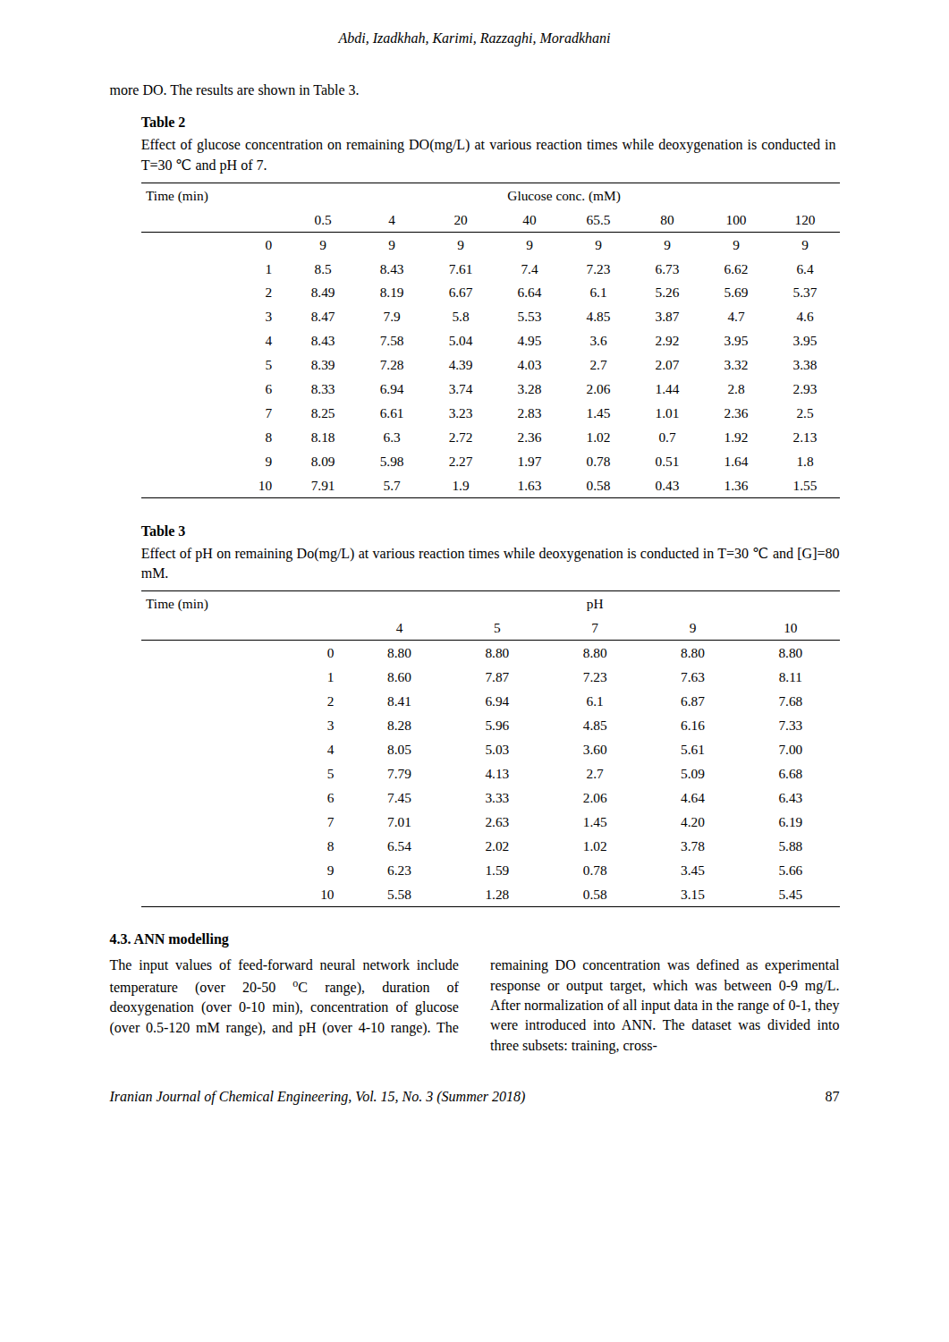Abdi, Izadkhah, Karimi, Razzaghi, Moradkhani
more DO. The results are shown in Table 3.
Table 2
Effect of glucose concentration on remaining DO(mg/L) at various reaction times while deoxygenation is conducted in T=30 ℃ and pH of 7.
| Time (min) | Glucose conc. (mM) |
| --- | --- |
| | 0.5 | 4 | 20 | 40 | 65.5 | 80 | 100 | 120 |
| 0 | 9 | 9 | 9 | 9 | 9 | 9 | 9 | 9 |
| 1 | 8.5 | 8.43 | 7.61 | 7.4 | 7.23 | 6.73 | 6.62 | 6.4 |
| 2 | 8.49 | 8.19 | 6.67 | 6.64 | 6.1 | 5.26 | 5.69 | 5.37 |
| 3 | 8.47 | 7.9 | 5.8 | 5.53 | 4.85 | 3.87 | 4.7 | 4.6 |
| 4 | 8.43 | 7.58 | 5.04 | 4.95 | 3.6 | 2.92 | 3.95 | 3.95 |
| 5 | 8.39 | 7.28 | 4.39 | 4.03 | 2.7 | 2.07 | 3.32 | 3.38 |
| 6 | 8.33 | 6.94 | 3.74 | 3.28 | 2.06 | 1.44 | 2.8 | 2.93 |
| 7 | 8.25 | 6.61 | 3.23 | 2.83 | 1.45 | 1.01 | 2.36 | 2.5 |
| 8 | 8.18 | 6.3 | 2.72 | 2.36 | 1.02 | 0.7 | 1.92 | 2.13 |
| 9 | 8.09 | 5.98 | 2.27 | 1.97 | 0.78 | 0.51 | 1.64 | 1.8 |
| 10 | 7.91 | 5.7 | 1.9 | 1.63 | 0.58 | 0.43 | 1.36 | 1.55 |
Table 3
Effect of pH on remaining Do(mg/L) at various reaction times while deoxygenation is conducted in T=30 ℃ and [G]=80 mM.
| Time (min) | pH |
| --- | --- |
| | 4 | 5 | 7 | 9 | 10 |
| 0 | 8.80 | 8.80 | 8.80 | 8.80 | 8.80 |
| 1 | 8.60 | 7.87 | 7.23 | 7.63 | 8.11 |
| 2 | 8.41 | 6.94 | 6.1 | 6.87 | 7.68 |
| 3 | 8.28 | 5.96 | 4.85 | 6.16 | 7.33 |
| 4 | 8.05 | 5.03 | 3.60 | 5.61 | 7.00 |
| 5 | 7.79 | 4.13 | 2.7 | 5.09 | 6.68 |
| 6 | 7.45 | 3.33 | 2.06 | 4.64 | 6.43 |
| 7 | 7.01 | 2.63 | 1.45 | 4.20 | 6.19 |
| 8 | 6.54 | 2.02 | 1.02 | 3.78 | 5.88 |
| 9 | 6.23 | 1.59 | 0.78 | 3.45 | 5.66 |
| 10 | 5.58 | 1.28 | 0.58 | 3.15 | 5.45 |
4.3. ANN modelling
The input values of feed-forward neural network include temperature (over 20-50 oC range), duration of deoxygenation (over 0-10 min), concentration of glucose (over 0.5-120 mM range), and pH (over 4-10 range). The remaining DO concentration was defined as experimental response or output target, which was between 0-9 mg/L. After normalization of all input data in the range of 0-1, they were introduced into ANN. The dataset was divided into three subsets: training, cross-
Iranian Journal of Chemical Engineering, Vol. 15, No. 3 (Summer 2018) 87